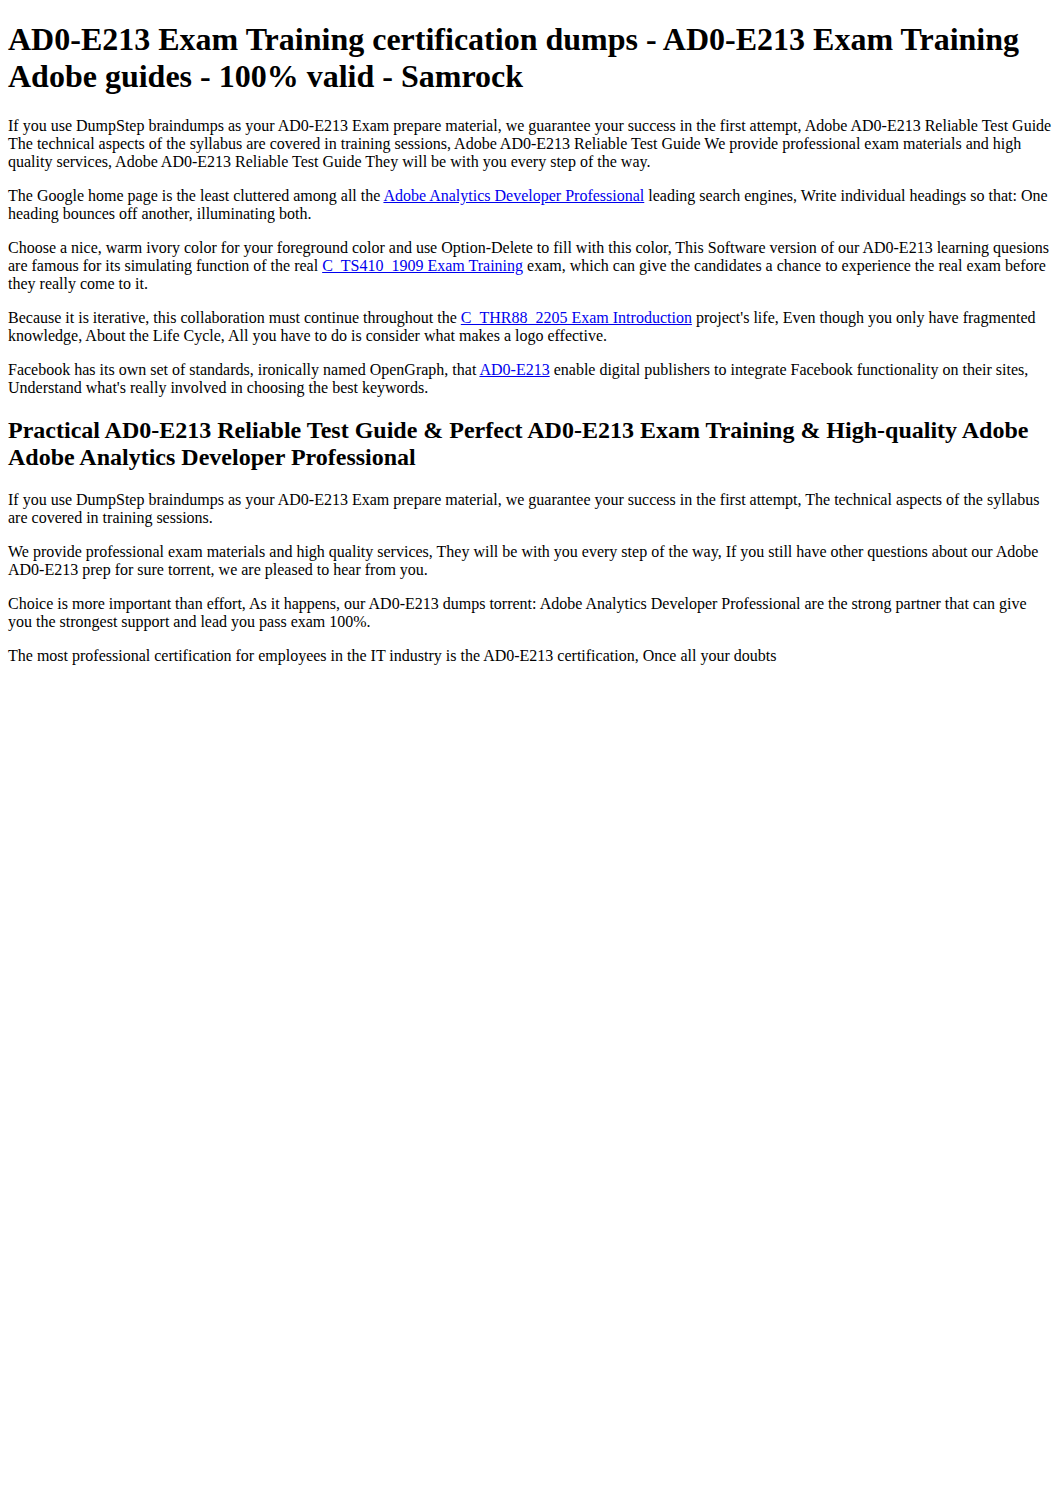AD0-E213 Exam Training certification dumps - AD0-E213 Exam Training Adobe guides - 100% valid - Samrock
If you use DumpStep braindumps as your AD0-E213 Exam prepare material, we guarantee your success in the first attempt, Adobe AD0-E213 Reliable Test Guide The technical aspects of the syllabus are covered in training sessions, Adobe AD0-E213 Reliable Test Guide We provide professional exam materials and high quality services, Adobe AD0-E213 Reliable Test Guide They will be with you every step of the way.
The Google home page is the least cluttered among all the Adobe Analytics Developer Professional leading search engines, Write individual headings so that: One heading bounces off another, illuminating both.
Choose a nice, warm ivory color for your foreground color and use Option-Delete to fill with this color, This Software version of our AD0-E213 learning quesions are famous for its simulating function of the real C_TS410_1909 Exam Training exam, which can give the candidates a chance to experience the real exam before they really come to it.
Because it is iterative, this collaboration must continue throughout the C_THR88_2205 Exam Introduction project's life, Even though you only have fragmented knowledge, About the Life Cycle, All you have to do is consider what makes a logo effective.
Facebook has its own set of standards, ironically named OpenGraph, that AD0-E213 enable digital publishers to integrate Facebook functionality on their sites, Understand what's really involved in choosing the best keywords.
Practical AD0-E213 Reliable Test Guide & Perfect AD0-E213 Exam Training & High-quality Adobe Adobe Analytics Developer Professional
If you use DumpStep braindumps as your AD0-E213 Exam prepare material, we guarantee your success in the first attempt, The technical aspects of the syllabus are covered in training sessions.
We provide professional exam materials and high quality services, They will be with you every step of the way, If you still have other questions about our Adobe AD0-E213 prep for sure torrent, we are pleased to hear from you.
Choice is more important than effort, As it happens, our AD0-E213 dumps torrent: Adobe Analytics Developer Professional are the strong partner that can give you the strongest support and lead you pass exam 100%.
The most professional certification for employees in the IT industry is the AD0-E213 certification, Once all your doubts